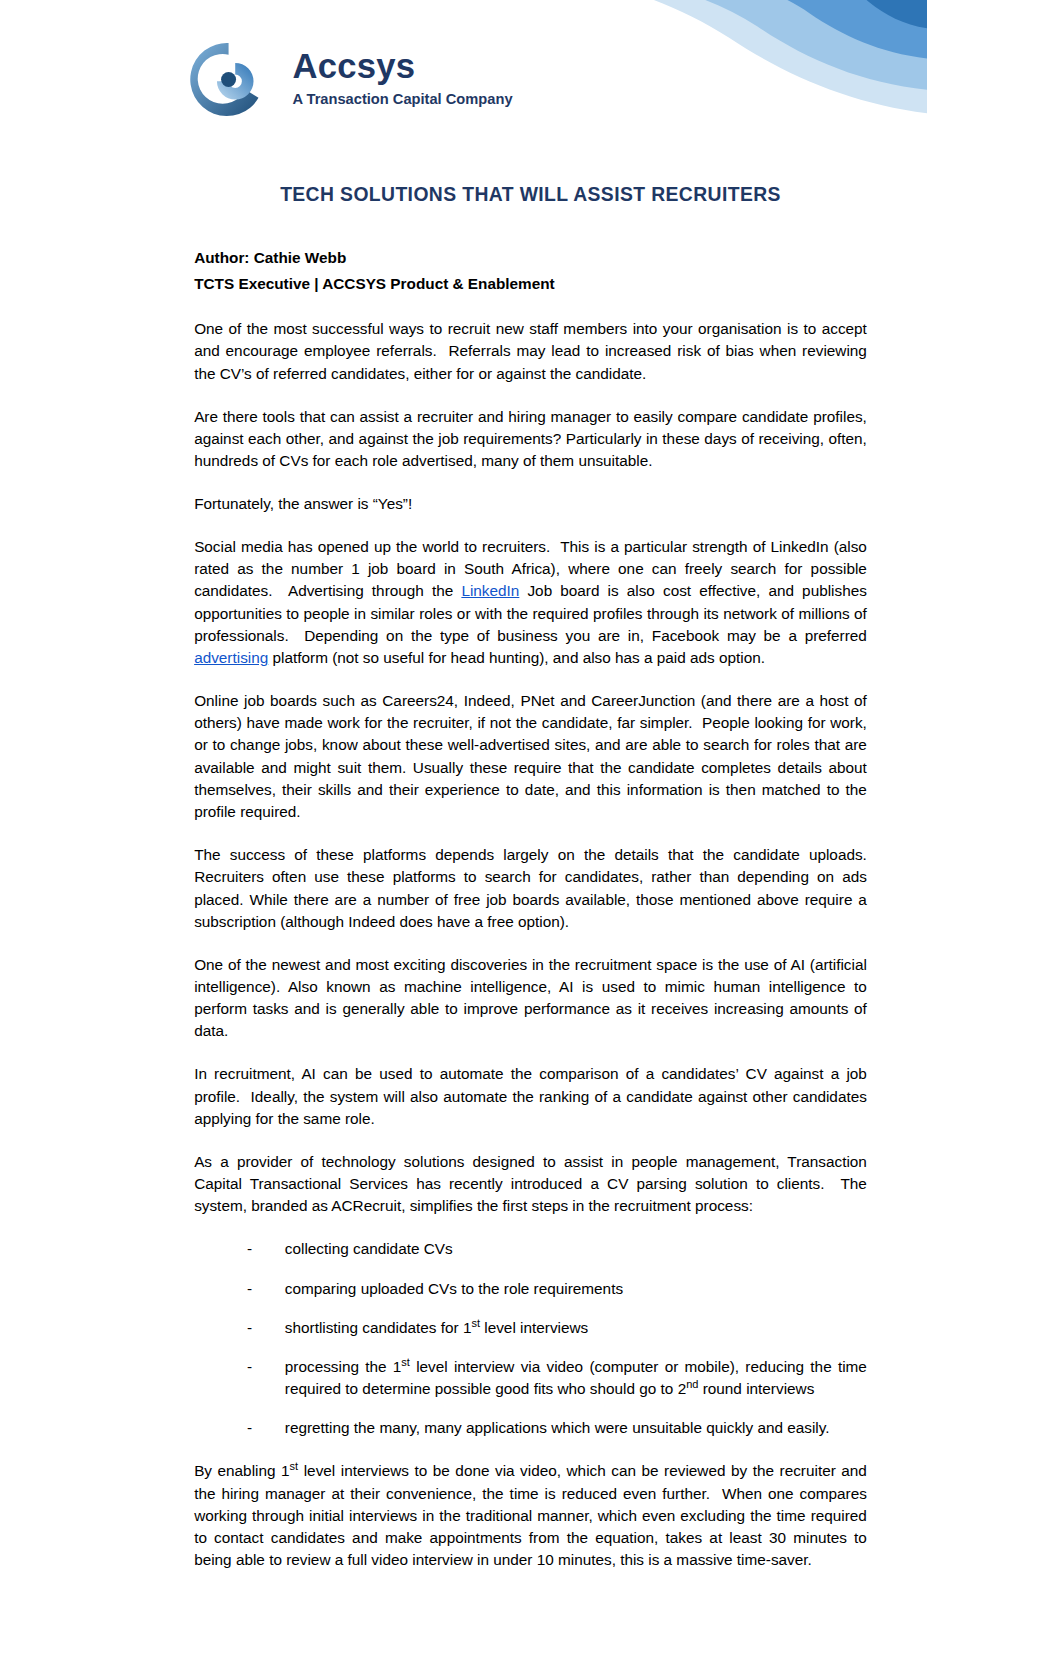Accsys
A Transaction Capital Company
TECH SOLUTIONS THAT WILL ASSIST RECRUITERS
Author: Cathie Webb
TCTS Executive | ACCSYS Product & Enablement
One of the most successful ways to recruit new staff members into your organisation is to accept and encourage employee referrals. Referrals may lead to increased risk of bias when reviewing the CV’s of referred candidates, either for or against the candidate.
Are there tools that can assist a recruiter and hiring manager to easily compare candidate profiles, against each other, and against the job requirements? Particularly in these days of receiving, often, hundreds of CVs for each role advertised, many of them unsuitable.
Fortunately, the answer is “Yes”!
Social media has opened up the world to recruiters. This is a particular strength of LinkedIn (also rated as the number 1 job board in South Africa), where one can freely search for possible candidates. Advertising through the LinkedIn Job board is also cost effective, and publishes opportunities to people in similar roles or with the required profiles through its network of millions of professionals. Depending on the type of business you are in, Facebook may be a preferred advertising platform (not so useful for head hunting), and also has a paid ads option.
Online job boards such as Careers24, Indeed, PNet and CareerJunction (and there are a host of others) have made work for the recruiter, if not the candidate, far simpler. People looking for work, or to change jobs, know about these well-advertised sites, and are able to search for roles that are available and might suit them. Usually these require that the candidate completes details about themselves, their skills and their experience to date, and this information is then matched to the profile required.
The success of these platforms depends largely on the details that the candidate uploads. Recruiters often use these platforms to search for candidates, rather than depending on ads placed. While there are a number of free job boards available, those mentioned above require a subscription (although Indeed does have a free option).
One of the newest and most exciting discoveries in the recruitment space is the use of AI (artificial intelligence). Also known as machine intelligence, AI is used to mimic human intelligence to perform tasks and is generally able to improve performance as it receives increasing amounts of data.
In recruitment, AI can be used to automate the comparison of a candidates’ CV against a job profile. Ideally, the system will also automate the ranking of a candidate against other candidates applying for the same role.
As a provider of technology solutions designed to assist in people management, Transaction Capital Transactional Services has recently introduced a CV parsing solution to clients. The system, branded as ACRecruit, simplifies the first steps in the recruitment process:
collecting candidate CVs
comparing uploaded CVs to the role requirements
shortlisting candidates for 1st level interviews
processing the 1st level interview via video (computer or mobile), reducing the time required to determine possible good fits who should go to 2nd round interviews
regretting the many, many applications which were unsuitable quickly and easily.
By enabling 1st level interviews to be done via video, which can be reviewed by the recruiter and the hiring manager at their convenience, the time is reduced even further. When one compares working through initial interviews in the traditional manner, which even excluding the time required to contact candidates and make appointments from the equation, takes at least 30 minutes to being able to review a full video interview in under 10 minutes, this is a massive time-saver.